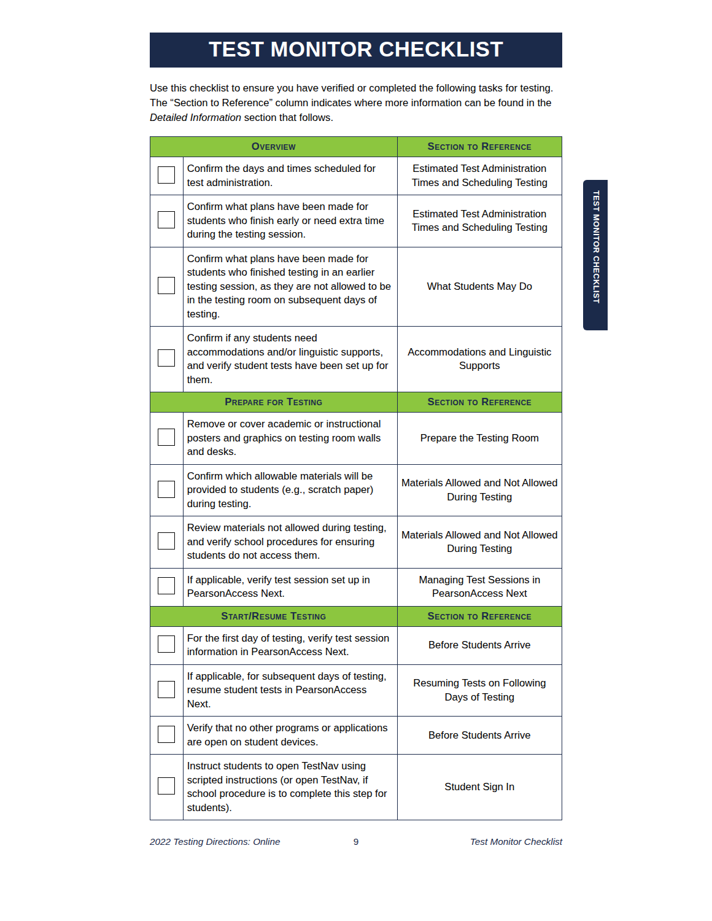TEST MONITOR CHECKLIST
Use this checklist to ensure you have verified or completed the following tasks for testing. The “Section to Reference” column indicates where more information can be found in the Detailed Information section that follows.
| Overview | Section to Reference |
| --- | --- |
| | Confirm the days and times scheduled for test administration. | Estimated Test Administration Times and Scheduling Testing |
| | Confirm what plans have been made for students who finish early or need extra time during the testing session. | Estimated Test Administration Times and Scheduling Testing |
| | Confirm what plans have been made for students who finished testing in an earlier testing session, as they are not allowed to be in the testing room on subsequent days of testing. | What Students May Do |
| | Confirm if any students need accommodations and/or linguistic supports, and verify student tests have been set up for them. | Accommodations and Linguistic Supports |
| Prepare for Testing | Section to Reference |
| | Remove or cover academic or instructional posters and graphics on testing room walls and desks. | Prepare the Testing Room |
| | Confirm which allowable materials will be provided to students (e.g., scratch paper) during testing. | Materials Allowed and Not Allowed During Testing |
| | Review materials not allowed during testing, and verify school procedures for ensuring students do not access them. | Materials Allowed and Not Allowed During Testing |
| | If applicable, verify test session set up in PearsonAccess Next. | Managing Test Sessions in PearsonAccess Next |
| Start/Resume Testing | Section to Reference |
| | For the first day of testing, verify test session information in PearsonAccess Next. | Before Students Arrive |
| | If applicable, for subsequent days of testing, resume student tests in PearsonAccess Next. | Resuming Tests on Following Days of Testing |
| | Verify that no other programs or applications are open on student devices. | Before Students Arrive |
| | Instruct students to open TestNav using scripted instructions (or open TestNav, if school procedure is to complete this step for students). | Student Sign In |
TEST MONITOR CHECKLIST
2022 Testing Directions: Online
9
Test Monitor Checklist